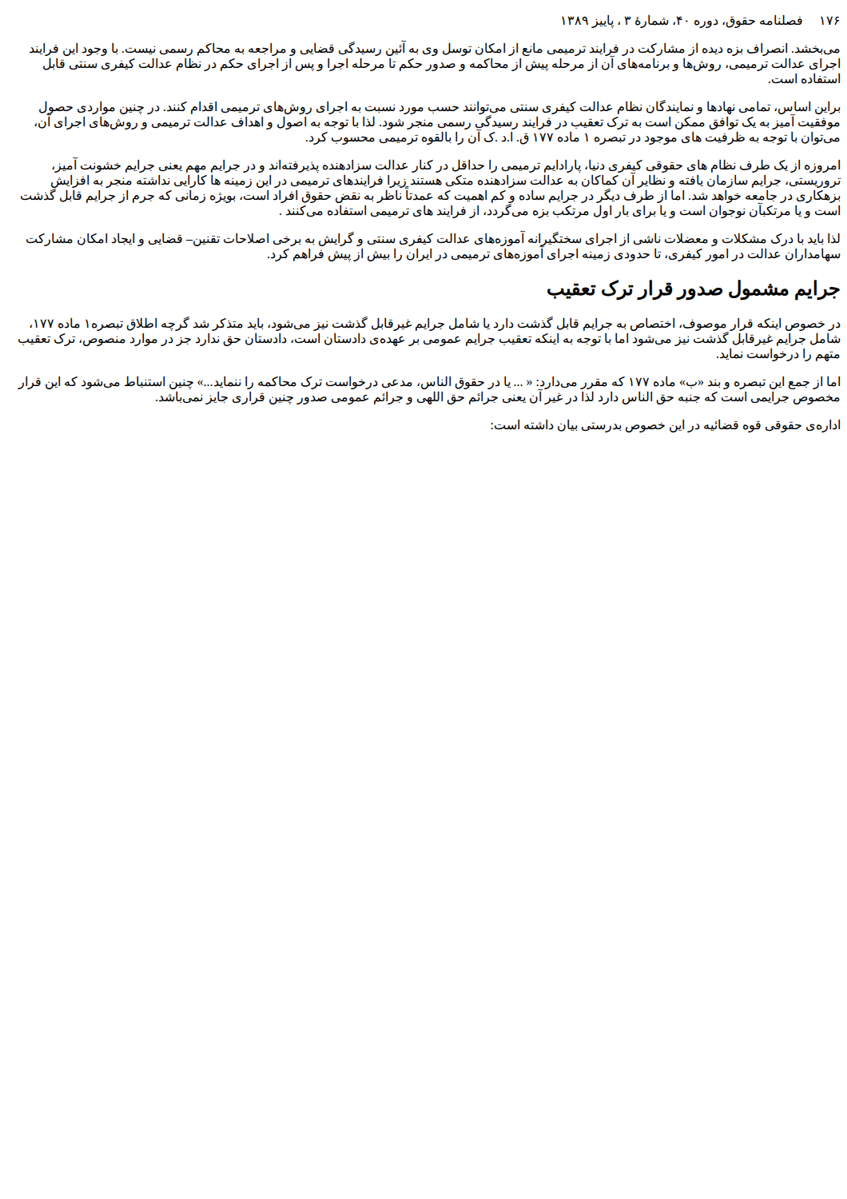۱۷۶ فصلنامه حقوق، دوره ۴۰، شمارهٔ ۳ ، پاییز ۱۳۸۹
می‌بخشد. انصراف بزه دیده از مشارکت در فرایند ترمیمی مانع از امکان توسل وی به آئین رسیدگی قضایی و مراجعه به محاکم رسمی نیست. با وجود این فرایند اجرای عدالت ترمیمی، روش‌ها و برنامه‌های آن از مرحله پیش از محاکمه و صدور حکم تا مرحله اجرا و پس از اجرای حکم در نظام عدالت کیفری سنتی قابل استفاده است.
براین اساس، تمامی نهادها و نمایندگان نظام عدالت کیفری سنتی می‌توانند حسب مورد نسبت به اجرای روش‌های ترمیمی اقدام کنند. در چنین مواردی حصول موفقیت آمیز به یک توافق ممکن است به ترک تعقیب در فرایند رسیدگی رسمی منجر شود. لذا با توجه به اصول و اهداف عدالت ترمیمی و روش‌های اجرای آن، می‌توان با توجه به ظرفیت های موجود در تبصره ۱ ماده ۱۷۷ ق. ا.د .ک آن را بالقوه ترمیمی محسوب کرد.
امروزه از یک طرف نظام های حقوقی کیفری دنیا، پارادایم ترمیمی را حداقل در کنار عدالت سزادهنده پذیرفته‌اند و در جرایم مهم یعنی جرایم خشونت آمیز، تروریستی، جرایم سازمان یافته و نظایر آن کماکان به عدالت سزادهنده متکی هستند زیرا فرایندهای ترمیمی در این زمینه ها کارایی نداشته منجر به افزایش بزهکاری در جامعه خواهد شد. اما از طرف دیگر در جرایم ساده و کم اهمیت که عمدتاً ناظر به نقض حقوق افراد است، بویژه زمانی که جرم از جرایم قابل گذشت است و یا مرتکبآن نوجوان است و یا برای بار اول مرتکب بزه می‌گردد، از فرایند های ترمیمی استفاده می‌کنند .
لذا باید با درک مشکلات و معضلات ناشی از اجرای سختگیرانه آموزه‌های عدالت کیفری سنتی و گرایش به برخی اصلاحات تقنین– قضایی و ایجاد امکان مشارکت سهامداران عدالت در امور کیفری، تا حدودی زمینه اجرای آموزه‌های ترمیمی در ایران را بیش از پیش فراهم کرد.
جرایم مشمول صدور قرار ترک تعقیب
در خصوص اینکه قرار موصوف، اختصاص به جرایم قابل گذشت دارد یا شامل جرایم غیرقابل گذشت نیز می‌شود، باید متذکر شد گرچه اطلاق تبصره۱ ماده ۱۷۷، شامل جرایم غیرقابل گذشت نیز می‌شود اما با توجه به اینکه تعقیب جرایم عمومی بر عهده‌ی دادستان است، دادستان حق ندارد جز در موارد منصوص، ترک تعقیب متهم را درخواست نماید.
اما از جمع این تبصره و بند «ب» ماده ۱۷۷ که مقرر می‌دارد: « ... یا در حقوق الناس، مدعی درخواست ترک محاکمه را ننماید...» چنین استنباط می‌شود که این قرار مخصوص جرایمی است که جنبه حق الناس دارد لذا در غیر آن یعنی جرائم حق اللهی و جرائم عمومی صدور چنین قراری جایز نمی‌باشد.
اداره‌ی حقوقی قوه قضائیه در این خصوص بدرستی بیان داشته است: